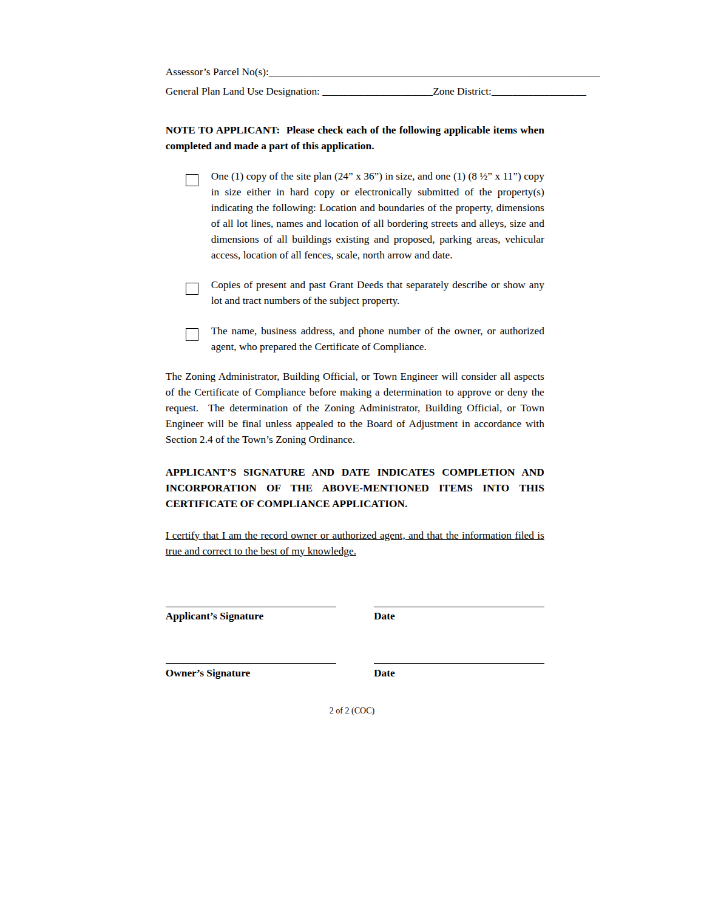Assessor’s Parcel No(s):_______________________________________________________________
General Plan Land Use Designation: _____________________Zone District:__________________
NOTE TO APPLICANT: Please check each of the following applicable items when completed and made a part of this application.
One (1) copy of the site plan (24” x 36”) in size, and one (1) (8 ½” x 11”) copy in size either in hard copy or electronically submitted of the property(s) indicating the following: Location and boundaries of the property, dimensions of all lot lines, names and location of all bordering streets and alleys, size and dimensions of all buildings existing and proposed, parking areas, vehicular access, location of all fences, scale, north arrow and date.
Copies of present and past Grant Deeds that separately describe or show any lot and tract numbers of the subject property.
The name, business address, and phone number of the owner, or authorized agent, who prepared the Certificate of Compliance.
The Zoning Administrator, Building Official, or Town Engineer will consider all aspects of the Certificate of Compliance before making a determination to approve or deny the request. The determination of the Zoning Administrator, Building Official, or Town Engineer will be final unless appealed to the Board of Adjustment in accordance with Section 2.4 of the Town’s Zoning Ordinance.
APPLICANT’S SIGNATURE AND DATE INDICATES COMPLETION AND INCORPORATION OF THE ABOVE-MENTIONED ITEMS INTO THIS CERTIFICATE OF COMPLIANCE APPLICATION.
I certify that I am the record owner or authorized agent, and that the information filed is true and correct to the best of my knowledge.
Applicant’s Signature
Date
Owner’s Signature
Date
2 of 2 (COC)